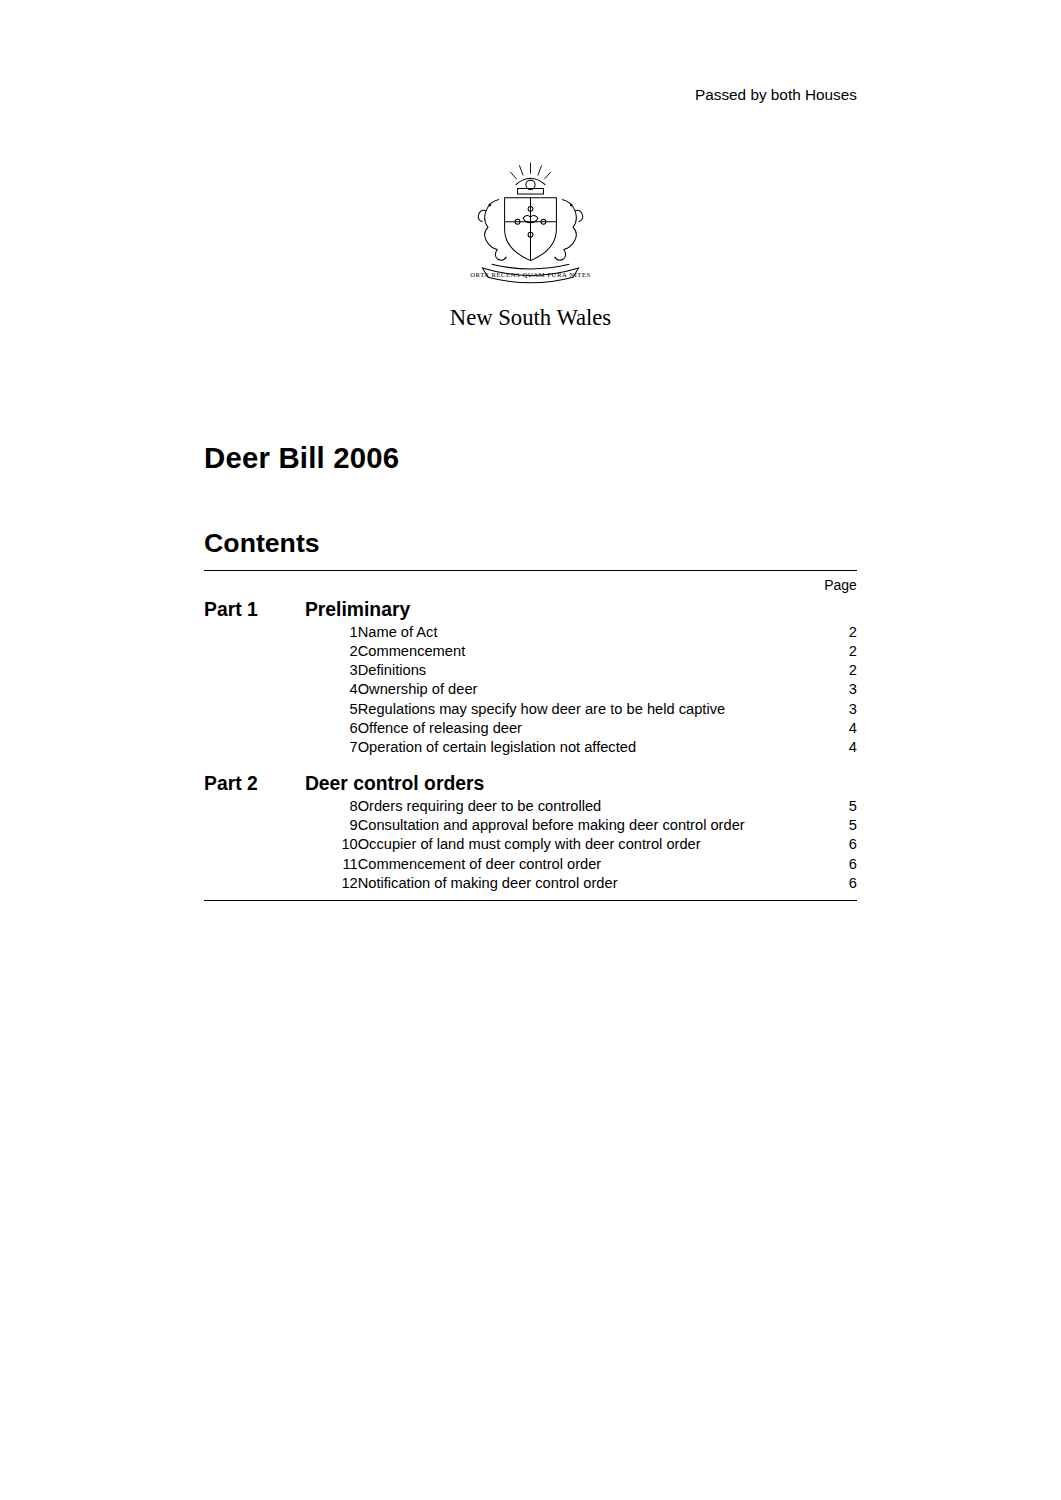Passed by both Houses
ORTA RECENS QUAM PURA NITES
New South Wales
Deer Bill 2006
Contents
Page
| Part 1 | Preliminary | |
| | 1 | Name of Act | 2 |
| | 2 | Commencement | 2 |
| | 3 | Definitions | 2 |
| | 4 | Ownership of deer | 3 |
| | 5 | Regulations may specify how deer are to be held captive | 3 |
| | 6 | Offence of releasing deer | 4 |
| | 7 | Operation of certain legislation not affected | 4 |
| Part 2 | Deer control orders | |
| | 8 | Orders requiring deer to be controlled | 5 |
| | 9 | Consultation and approval before making deer control order | 5 |
| | 10 | Occupier of land must comply with deer control order | 6 |
| | 11 | Commencement of deer control order | 6 |
| | 12 | Notification of making deer control order | 6 |